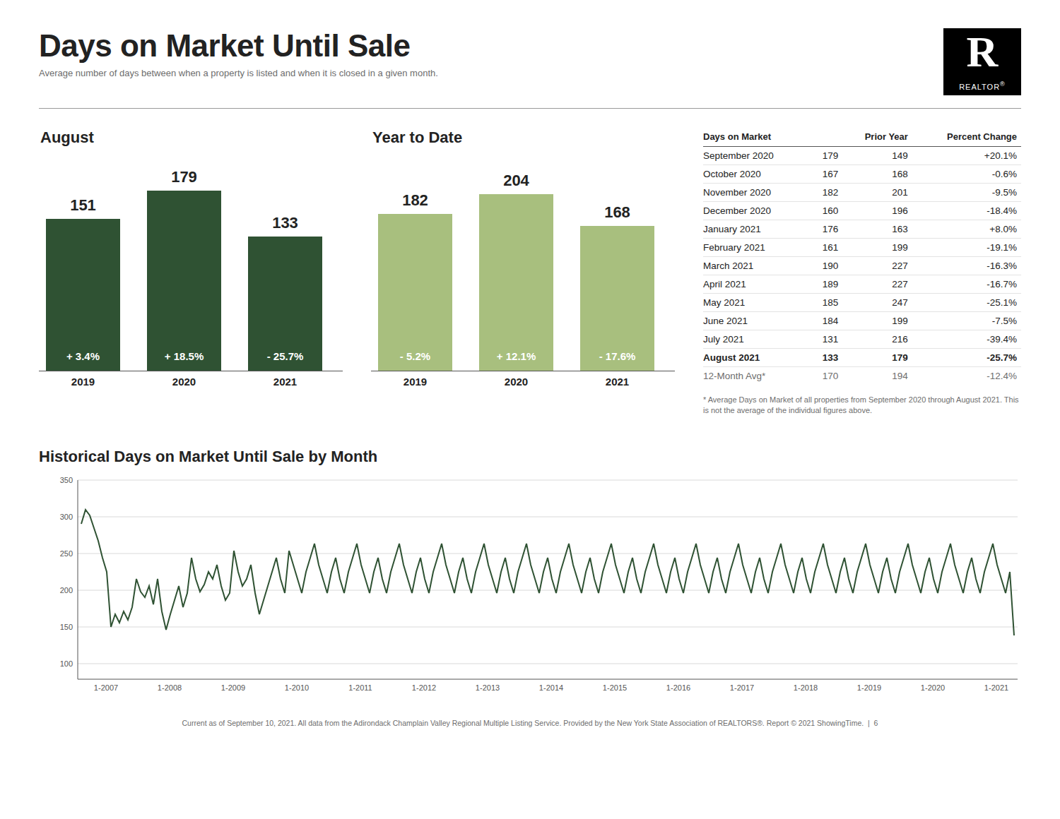Days on Market Until Sale
Average number of days between when a property is listed and when it is closed in a given month.
R
REALTOR®
August
151
+ 3.4%
179
+ 18.5%
133
- 25.7%
2019
2020
2021
Year to Date
182
- 5.2%
204
+ 12.1%
168
- 17.6%
2019
2020
2021
| Days on Market | | Prior Year | Percent Change |
| --- | --- | --- | --- |
| September 2020 | 179 | 149 | +20.1% |
| October 2020 | 167 | 168 | -0.6% |
| November 2020 | 182 | 201 | -9.5% |
| December 2020 | 160 | 196 | -18.4% |
| January 2021 | 176 | 163 | +8.0% |
| February 2021 | 161 | 199 | -19.1% |
| March 2021 | 190 | 227 | -16.3% |
| April 2021 | 189 | 227 | -16.7% |
| May 2021 | 185 | 247 | -25.1% |
| June 2021 | 184 | 199 | -7.5% |
| July 2021 | 131 | 216 | -39.4% |
| August 2021 | 133 | 179 | -25.7% |
| 12-Month Avg* | 170 | 194 | -12.4% |
* Average Days on Market of all properties from September 2020 through August 2021. This is not the average of the individual figures above.
Historical Days on Market Until Sale by Month
350 300 250 200 150 100 1-2007 1-2008 1-2009 1-2010 1-2011 1-2012 1-2013 1-2014 1-2015 1-2016 1-2017 1-2018 1-2019 1-2020 1-2021
Current as of September 10, 2021. All data from the Adirondack Champlain Valley Regional Multiple Listing Service. Provided by the New York State Association of REALTORS®. Report © 2021 ShowingTime. | 6